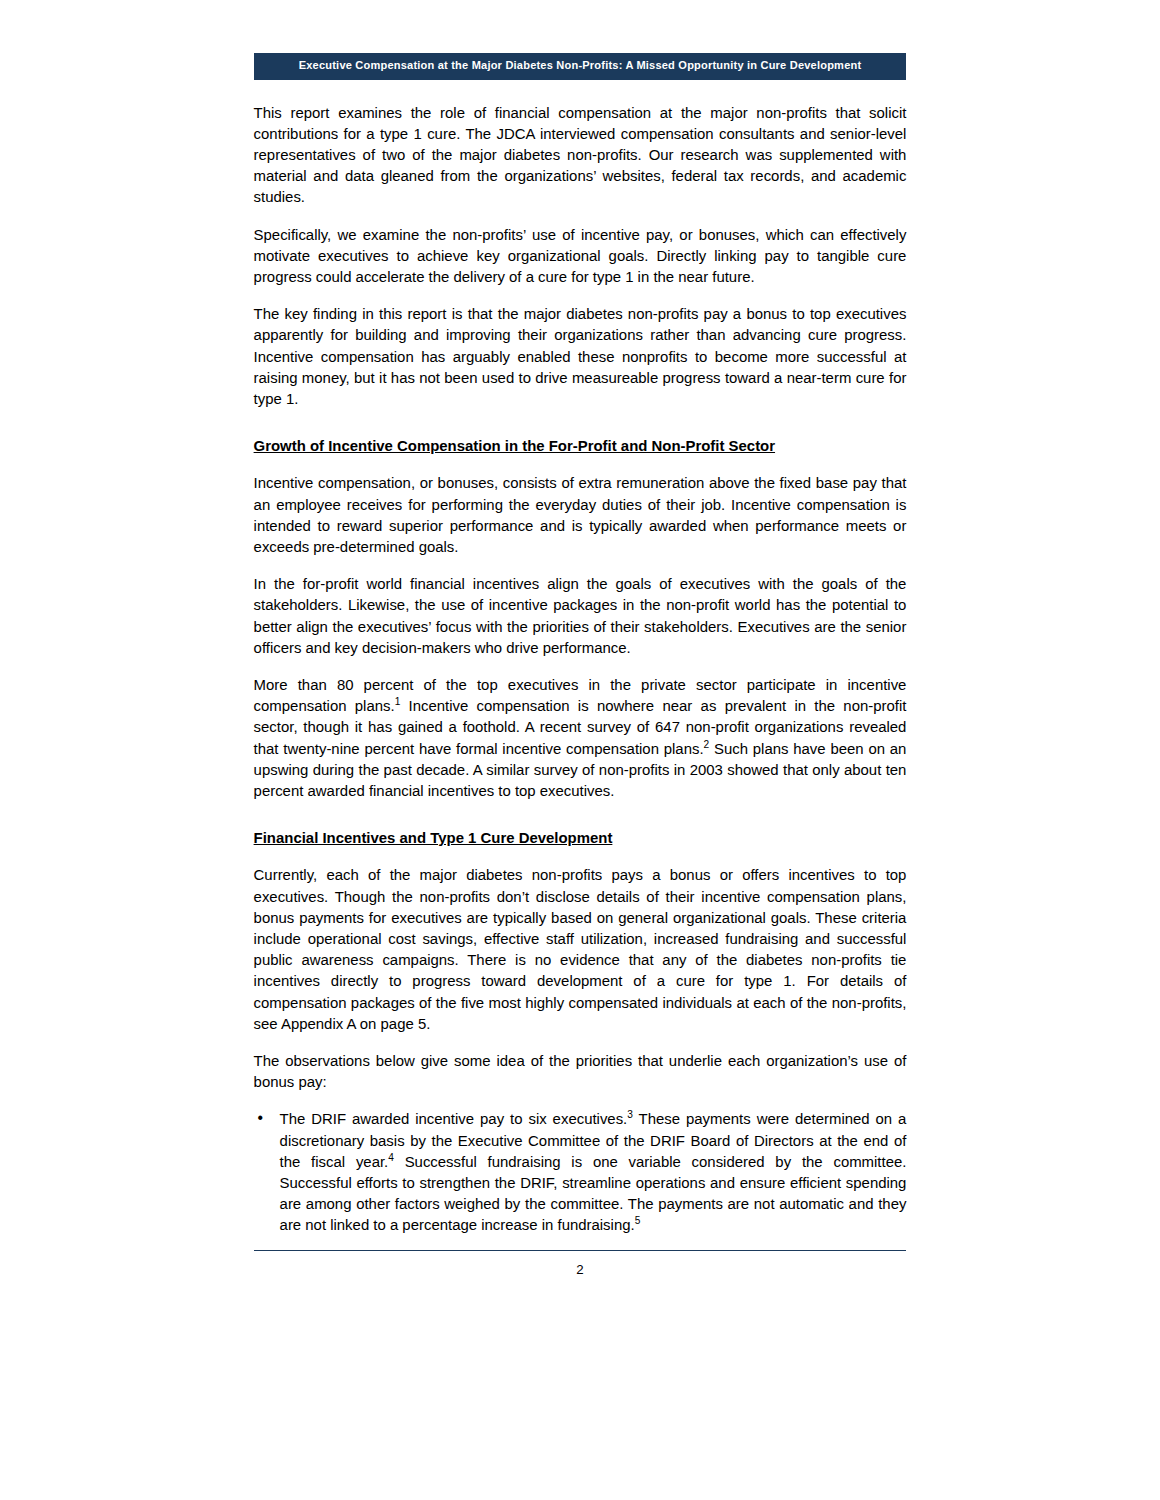Executive Compensation at the Major Diabetes Non-Profits: A Missed Opportunity in Cure Development
This report examines the role of financial compensation at the major non-profits that solicit contributions for a type 1 cure. The JDCA interviewed compensation consultants and senior-level representatives of two of the major diabetes non-profits. Our research was supplemented with material and data gleaned from the organizations’ websites, federal tax records, and academic studies.
Specifically, we examine the non-profits’ use of incentive pay, or bonuses, which can effectively motivate executives to achieve key organizational goals. Directly linking pay to tangible cure progress could accelerate the delivery of a cure for type 1 in the near future.
The key finding in this report is that the major diabetes non-profits pay a bonus to top executives apparently for building and improving their organizations rather than advancing cure progress. Incentive compensation has arguably enabled these nonprofits to become more successful at raising money, but it has not been used to drive measureable progress toward a near-term cure for type 1.
Growth of Incentive Compensation in the For-Profit and Non-Profit Sector
Incentive compensation, or bonuses, consists of extra remuneration above the fixed base pay that an employee receives for performing the everyday duties of their job. Incentive compensation is intended to reward superior performance and is typically awarded when performance meets or exceeds pre-determined goals.
In the for-profit world financial incentives align the goals of executives with the goals of the stakeholders. Likewise, the use of incentive packages in the non-profit world has the potential to better align the executives’ focus with the priorities of their stakeholders. Executives are the senior officers and key decision-makers who drive performance.
More than 80 percent of the top executives in the private sector participate in incentive compensation plans.1 Incentive compensation is nowhere near as prevalent in the non-profit sector, though it has gained a foothold. A recent survey of 647 non-profit organizations revealed that twenty-nine percent have formal incentive compensation plans.2 Such plans have been on an upswing during the past decade. A similar survey of non-profits in 2003 showed that only about ten percent awarded financial incentives to top executives.
Financial Incentives and Type 1 Cure Development
Currently, each of the major diabetes non-profits pays a bonus or offers incentives to top executives. Though the non-profits don’t disclose details of their incentive compensation plans, bonus payments for executives are typically based on general organizational goals. These criteria include operational cost savings, effective staff utilization, increased fundraising and successful public awareness campaigns. There is no evidence that any of the diabetes non-profits tie incentives directly to progress toward development of a cure for type 1. For details of compensation packages of the five most highly compensated individuals at each of the non-profits, see Appendix A on page 5.
The observations below give some idea of the priorities that underlie each organization’s use of bonus pay:
The DRIF awarded incentive pay to six executives.3 These payments were determined on a discretionary basis by the Executive Committee of the DRIF Board of Directors at the end of the fiscal year.4 Successful fundraising is one variable considered by the committee. Successful efforts to strengthen the DRIF, streamline operations and ensure efficient spending are among other factors weighed by the committee. The payments are not automatic and they are not linked to a percentage increase in fundraising.5
2